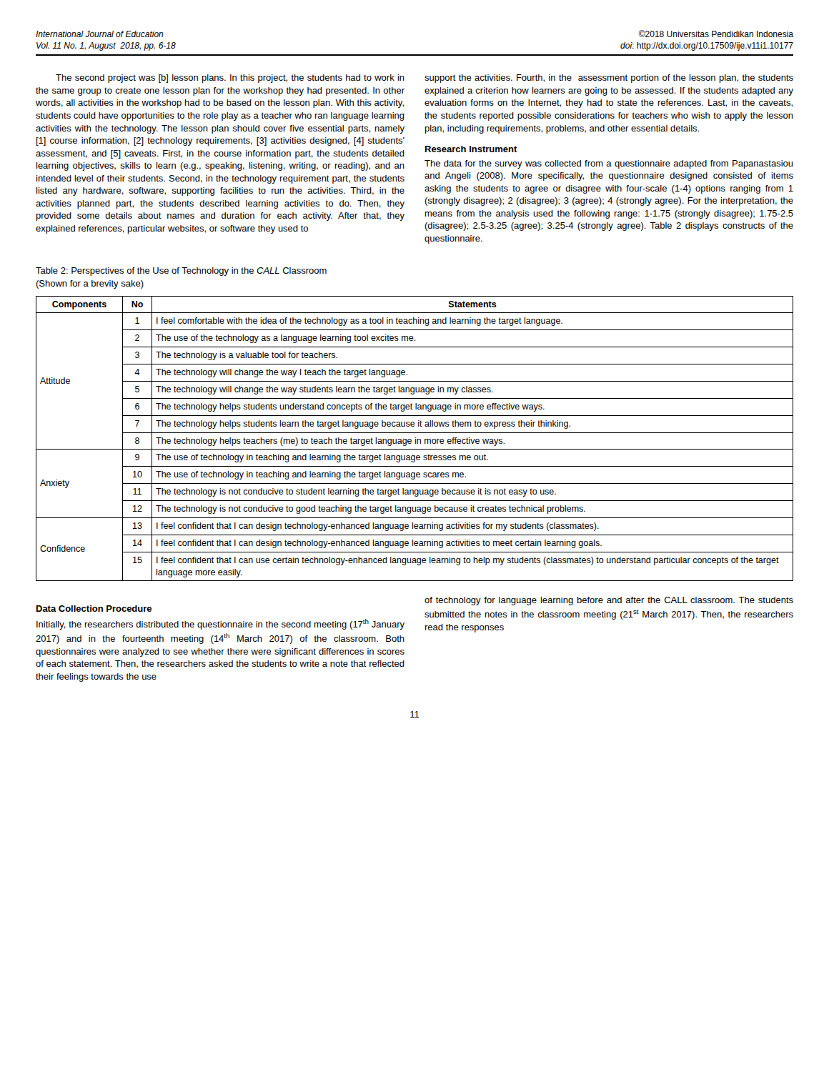International Journal of Education
Vol. 11 No. 1, August 2018, pp. 6-18
©2018 Universitas Pendidikan Indonesia
doi: http://dx.doi.org/10.17509/ije.v11i1.10177
The second project was [b] lesson plans. In this project, the students had to work in the same group to create one lesson plan for the workshop they had presented. In other words, all activities in the workshop had to be based on the lesson plan. With this activity, students could have opportunities to the role play as a teacher who ran language learning activities with the technology. The lesson plan should cover five essential parts, namely [1] course information, [2] technology requirements, [3] activities designed, [4] students' assessment, and [5] caveats. First, in the course information part, the students detailed learning objectives, skills to learn (e.g., speaking, listening, writing, or reading), and an intended level of their students. Second, in the technology requirement part, the students listed any hardware, software, supporting facilities to run the activities. Third, in the activities planned part, the students described learning activities to do. Then, they provided some details about names and duration for each activity. After that, they explained references, particular websites, or software they used to
support the activities. Fourth, in the assessment portion of the lesson plan, the students explained a criterion how learners are going to be assessed. If the students adapted any evaluation forms on the Internet, they had to state the references. Last, in the caveats, the students reported possible considerations for teachers who wish to apply the lesson plan, including requirements, problems, and other essential details.
Research Instrument
The data for the survey was collected from a questionnaire adapted from Papanastasiou and Angeli (2008). More specifically, the questionnaire designed consisted of items asking the students to agree or disagree with four-scale (1-4) options ranging from 1 (strongly disagree); 2 (disagree); 3 (agree); 4 (strongly agree). For the interpretation, the means from the analysis used the following range: 1-1.75 (strongly disagree); 1.75-2.5 (disagree); 2.5-3.25 (agree); 3.25-4 (strongly agree). Table 2 displays constructs of the questionnaire.
Table 2: Perspectives of the Use of Technology in the CALL Classroom
(Shown for a brevity sake)
| Components | No | Statements |
| --- | --- | --- |
| Attitude | 1 | I feel comfortable with the idea of the technology as a tool in teaching and learning the target language. |
| 2 | The use of the technology as a language learning tool excites me. |
| 3 | The technology is a valuable tool for teachers. |
| 4 | The technology will change the way I teach the target language. |
| 5 | The technology will change the way students learn the target language in my classes. |
| 6 | The technology helps students understand concepts of the target language in more effective ways. |
| 7 | The technology helps students learn the target language because it allows them to express their thinking. |
| 8 | The technology helps teachers (me) to teach the target language in more effective ways. |
| Anxiety | 9 | The use of technology in teaching and learning the target language stresses me out. |
| 10 | The use of technology in teaching and learning the target language scares me. |
| 11 | The technology is not conducive to student learning the target language because it is not easy to use. |
| 12 | The technology is not conducive to good teaching the target language because it creates technical problems. |
| Confidence | 13 | I feel confident that I can design technology-enhanced language learning activities for my students (classmates). |
| 14 | I feel confident that I can design technology-enhanced language learning activities to meet certain learning goals. |
| 15 | I feel confident that I can use certain technology-enhanced language learning to help my students (classmates) to understand particular concepts of the target language more easily. |
Data Collection Procedure
Initially, the researchers distributed the questionnaire in the second meeting (17th January 2017) and in the fourteenth meeting (14th March 2017) of the classroom. Both questionnaires were analyzed to see whether there were significant differences in scores of each statement. Then, the researchers asked the students to write a note that reflected their feelings towards the use
of technology for language learning before and after the CALL classroom. The students submitted the notes in the classroom meeting (21st March 2017). Then, the researchers read the responses
11